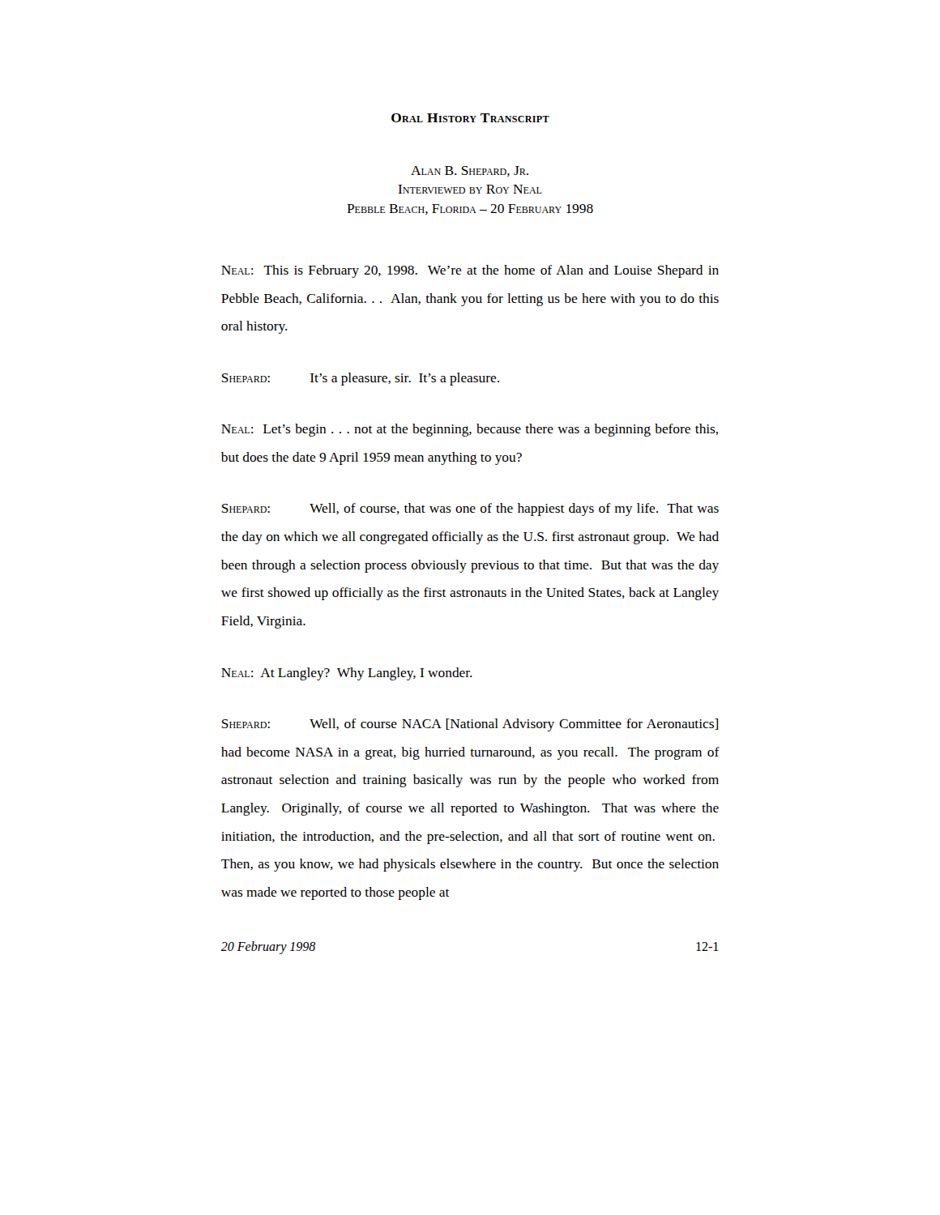Oral History Transcript
Alan B. Shepard, Jr.
Interviewed by Roy Neal
Pebble Beach, Florida – 20 February 1998
Neal: This is February 20, 1998. We’re at the home of Alan and Louise Shepard in Pebble Beach, California. . . Alan, thank you for letting us be here with you to do this oral history.
Shepard: It’s a pleasure, sir. It’s a pleasure.
Neal: Let’s begin . . . not at the beginning, because there was a beginning before this, but does the date 9 April 1959 mean anything to you?
Shepard: Well, of course, that was one of the happiest days of my life. That was the day on which we all congregated officially as the U.S. first astronaut group. We had been through a selection process obviously previous to that time. But that was the day we first showed up officially as the first astronauts in the United States, back at Langley Field, Virginia.
Neal: At Langley? Why Langley, I wonder.
Shepard: Well, of course NACA [National Advisory Committee for Aeronautics] had become NASA in a great, big hurried turnaround, as you recall. The program of astronaut selection and training basically was run by the people who worked from Langley. Originally, of course we all reported to Washington. That was where the initiation, the introduction, and the pre-selection, and all that sort of routine went on. Then, as you know, we had physicals elsewhere in the country. But once the selection was made we reported to those people at
20 February 1998 12-1